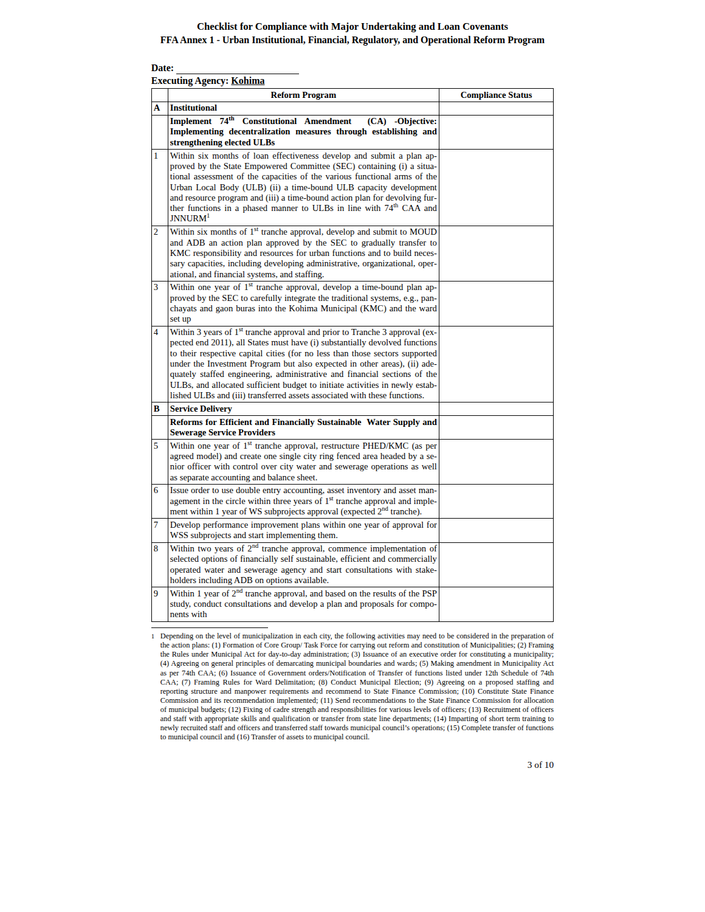Checklist for Compliance with Major Undertaking and Loan Covenants
FFA Annex 1 - Urban Institutional, Financial, Regulatory, and Operational Reform Program
Date:
Executing Agency: Kohima
| | Reform Program | Compliance Status |
| --- | --- | --- |
| A | Institutional | |
| | Implement 74 th Constitutional Amendment (CA) -Objective: Implementing decentralization measures through establishing and strengthening elected ULBs | |
| 1 | Within six months of loan effectiveness develop and submit a plan approved by the State Empowered Committee (SEC) containing (i) a situational assessment of the capacities of the various functional arms of the Urban Local Body (ULB) (ii) a time-bound ULB capacity development and resource program and (iii) a time-bound action plan for devolving further functions in a phased manner to ULBs in line with 74 th CAA and JNNURM 1 | |
| 2 | Within six months of 1 st tranche approval, develop and submit to MOUD and ADB an action plan approved by the SEC to gradually transfer to KMC responsibility and resources for urban functions and to build necessary capacities, including developing administrative, organizational, operational, and financial systems, and staffing. | |
| 3 | Within one year of 1 st tranche approval, develop a time-bound plan approved by the SEC to carefully integrate the traditional systems, e.g., panchayats and gaon buras into the Kohima Municipal (KMC) and the ward set up | |
| 4 | Within 3 years of 1 st tranche approval and prior to Tranche 3 approval (expected end 2011), all States must have (i) substantially devolved functions to their respective capital cities (for no less than those sectors supported under the Investment Program but also expected in other areas), (ii) adequately staffed engineering, administrative and financial sections of the ULBs, and allocated sufficient budget to initiate activities in newly established ULBs and (iii) transferred assets associated with these functions. | |
| B | Service Delivery | |
| | Reforms for Efficient and Financially Sustainable Water Supply and Sewerage Service Providers | |
| 5 | Within one year of 1 st tranche approval, restructure PHED/KMC (as per agreed model) and create one single city ring fenced area headed by a senior officer with control over city water and sewerage operations as well as separate accounting and balance sheet. | |
| 6 | Issue order to use double entry accounting, asset inventory and asset management in the circle within three years of 1 st tranche approval and implement within 1 year of WS subprojects approval (expected 2 nd tranche). | |
| 7 | Develop performance improvement plans within one year of approval for WSS subprojects and start implementing them. | |
| 8 | Within two years of 2 nd tranche approval, commence implementation of selected options of financially self sustainable, efficient and commercially operated water and sewerage agency and start consultations with stakeholders including ADB on options available. | |
| 9 | Within 1 year of 2 nd tranche approval, and based on the results of the PSP study, conduct consultations and develop a plan and proposals for components with | |
1
Depending on the level of municipalization in each city, the following activities may need to be considered in the preparation of the action plans: (1) Formation of Core Group/ Task Force for carrying out reform and constitution of Municipalities; (2) Framing the Rules under Municipal Act for day-to-day administration; (3) Issuance of an executive order for constituting a municipality; (4) Agreeing on general principles of demarcating municipal boundaries and wards; (5) Making amendment in Municipality Act as per 74th CAA; (6) Issuance of Government orders/Notification of Transfer of functions listed under 12th Schedule of 74th CAA; (7) Framing Rules for Ward Delimitation; (8) Conduct Municipal Election; (9) Agreeing on a proposed staffing and reporting structure and manpower requirements and recommend to State Finance Commission; (10) Constitute State Finance Commission and its recommendation implemented; (11) Send recommendations to the State Finance Commission for allocation of municipal budgets; (12) Fixing of cadre strength and responsibilities for various levels of officers; (13) Recruitment of officers and staff with appropriate skills and qualification or transfer from state line departments; (14) Imparting of short term training to newly recruited staff and officers and transferred staff towards municipal council’s operations; (15) Complete transfer of functions to municipal council and (16) Transfer of assets to municipal council.
3 of 10